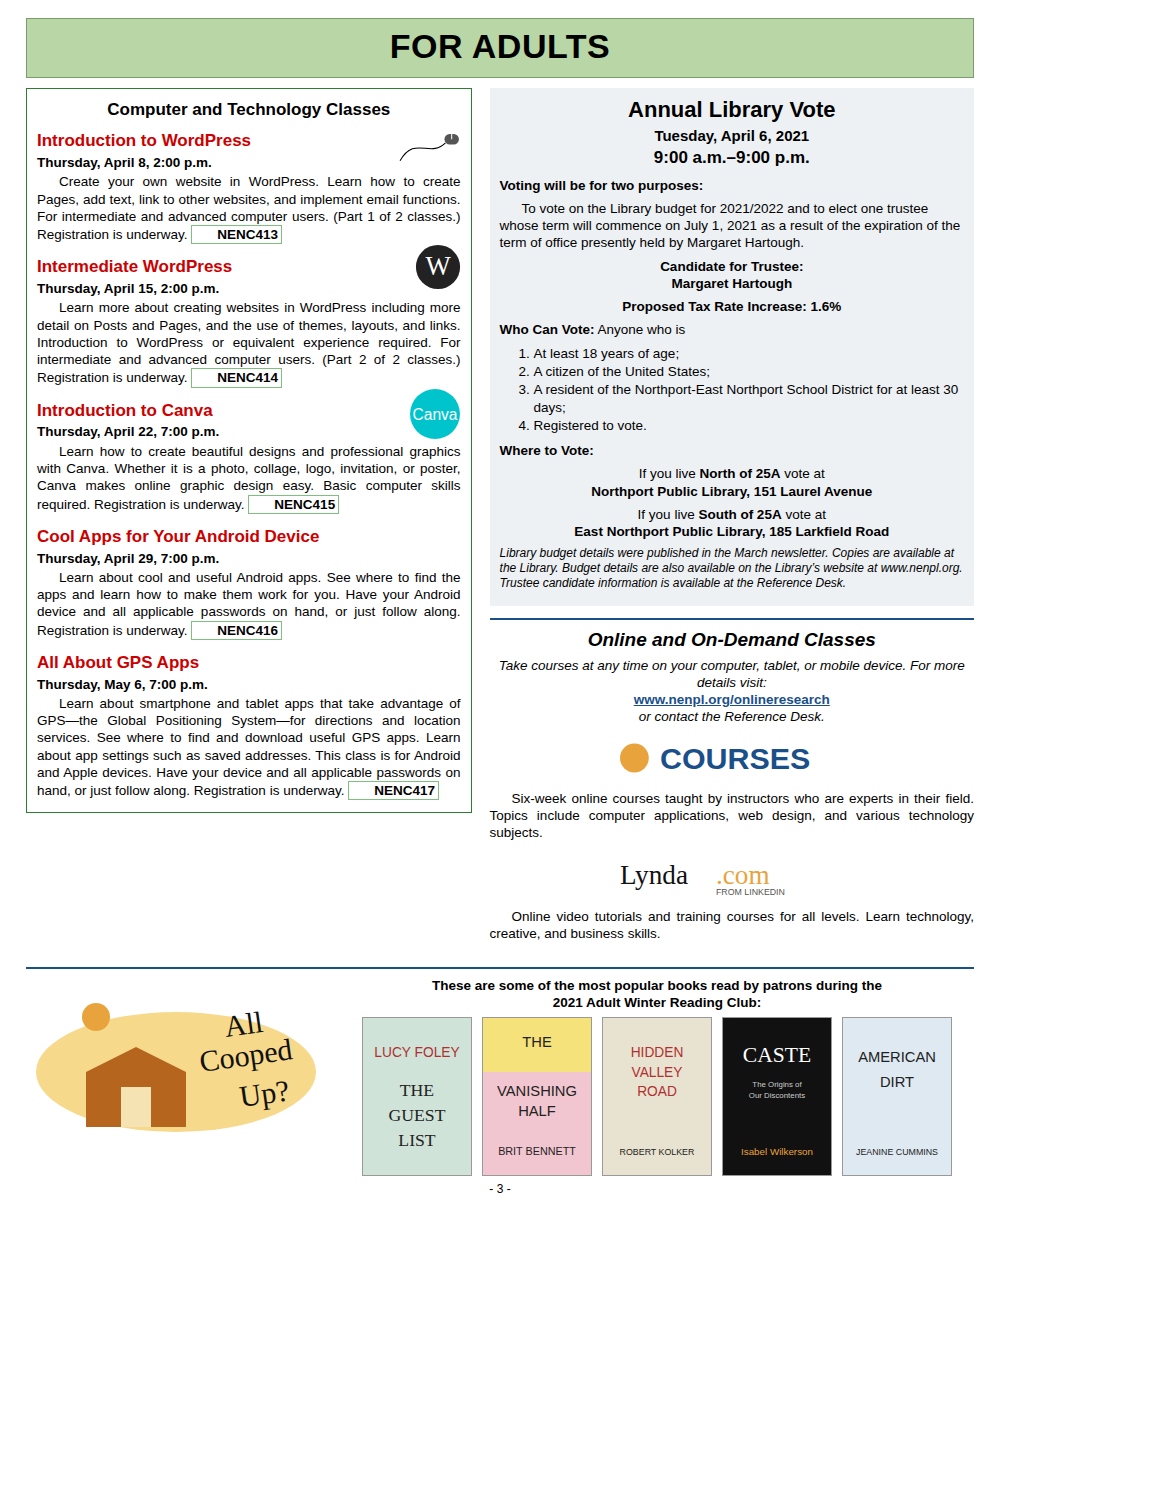FOR ADULTS
Computer and Technology Classes
Introduction to WordPress
Thursday, April 8, 2:00 p.m.
Create your own website in WordPress. Learn how to create Pages, add text, link to other websites, and implement email functions. For intermediate and advanced computer users. (Part 1 of 2 classes.) Registration is underway. NENC413
Intermediate WordPress
Thursday, April 15, 2:00 p.m.
Learn more about creating websites in WordPress including more detail on Posts and Pages, and the use of themes, layouts, and links. Introduction to WordPress or equivalent experience required. For intermediate and advanced computer users. (Part 2 of 2 classes.) Registration is underway. NENC414
Introduction to Canva
Thursday, April 22, 7:00 p.m.
Learn how to create beautiful designs and professional graphics with Canva. Whether it is a photo, collage, logo, invitation, or poster, Canva makes online graphic design easy. Basic computer skills required. Registration is underway. NENC415
Cool Apps for Your Android Device
Thursday, April 29, 7:00 p.m.
Learn about cool and useful Android apps. See where to find the apps and learn how to make them work for you. Have your Android device and all applicable passwords on hand, or just follow along. Registration is underway. NENC416
All About GPS Apps
Thursday, May 6, 7:00 p.m.
Learn about smartphone and tablet apps that take advantage of GPS—the Global Positioning System—for directions and location services. See where to find and download useful GPS apps. Learn about app settings such as saved addresses. This class is for Android and Apple devices. Have your device and all applicable passwords on hand, or just follow along. Registration is underway. NENC417
Annual Library Vote
Tuesday, April 6, 2021
9:00 a.m.–9:00 p.m.
Voting will be for two purposes:
To vote on the Library budget for 2021/2022 and to elect one trustee whose term will commence on July 1, 2021 as a result of the expiration of the term of office presently held by Margaret Hartough.
Candidate for Trustee:
Margaret Hartough
Proposed Tax Rate Increase: 1.6%
Who Can Vote: Anyone who is
At least 18 years of age;
A citizen of the United States;
A resident of the Northport-East Northport School District for at least 30 days;
Registered to vote.
Where to Vote:
If you live North of 25A vote at
Northport Public Library, 151 Laurel Avenue
If you live South of 25A vote at
East Northport Public Library, 185 Larkfield Road
Library budget details were published in the March newsletter. Copies are available at the Library. Budget details are also available on the Library’s website at www.nenpl.org. Trustee candidate information is available at the Reference Desk.
Online and On-Demand Classes
Take courses at any time on your computer, tablet, or mobile device. For more details visit:
www.nenpl.org/onlineresearch
or contact the Reference Desk.
Six-week online courses taught by instructors who are experts in their field. Topics include computer applications, web design, and various technology subjects.
Online video tutorials and training courses for all levels. Learn technology, creative, and business skills.
These are some of the most popular books read by patrons during the
2021 Adult Winter Reading Club:
- 3 -